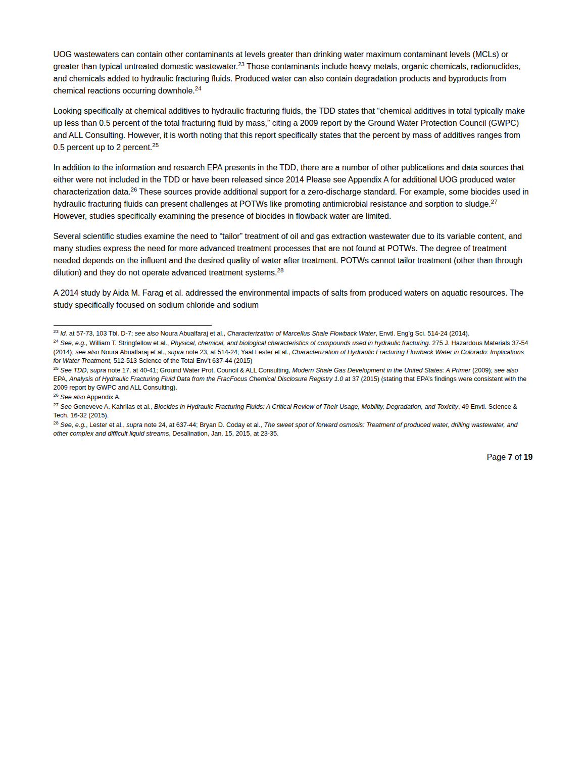UOG wastewaters can contain other contaminants at levels greater than drinking water maximum contaminant levels (MCLs) or greater than typical untreated domestic wastewater.23 Those contaminants include heavy metals, organic chemicals, radionuclides, and chemicals added to hydraulic fracturing fluids. Produced water can also contain degradation products and byproducts from chemical reactions occurring downhole.24
Looking specifically at chemical additives to hydraulic fracturing fluids, the TDD states that “chemical additives in total typically make up less than 0.5 percent of the total fracturing fluid by mass,” citing a 2009 report by the Ground Water Protection Council (GWPC) and ALL Consulting. However, it is worth noting that this report specifically states that the percent by mass of additives ranges from 0.5 percent up to 2 percent.25
In addition to the information and research EPA presents in the TDD, there are a number of other publications and data sources that either were not included in the TDD or have been released since 2014 Please see Appendix A for additional UOG produced water characterization data.26 These sources provide additional support for a zero-discharge standard. For example, some biocides used in hydraulic fracturing fluids can present challenges at POTWs like promoting antimicrobial resistance and sorption to sludge.27 However, studies specifically examining the presence of biocides in flowback water are limited.
Several scientific studies examine the need to “tailor” treatment of oil and gas extraction wastewater due to its variable content, and many studies express the need for more advanced treatment processes that are not found at POTWs. The degree of treatment needed depends on the influent and the desired quality of water after treatment. POTWs cannot tailor treatment (other than through dilution) and they do not operate advanced treatment systems.28
A 2014 study by Aida M. Farag et al. addressed the environmental impacts of salts from produced waters on aquatic resources. The study specifically focused on sodium chloride and sodium
23 Id. at 57-73, 103 Tbl. D-7; see also Noura Abualfaraj et al., Characterization of Marcellus Shale Flowback Water, Envtl. Eng’g Sci. 514-24 (2014).
24 See, e.g., William T. Stringfellow et al., Physical, chemical, and biological characteristics of compounds used in hydraulic fracturing. 275 J. Hazardous Materials 37-54 (2014); see also Noura Abualfaraj et al., supra note 23, at 514-24; Yaal Lester et al., Characterization of Hydraulic Fracturing Flowback Water in Colorado: Implications for Water Treatment, 512-513 Science of the Total Env’t 637-44 (2015)
25 See TDD, supra note 17, at 40-41; Ground Water Prot. Council & ALL Consulting, Modern Shale Gas Development in the United States: A Primer (2009); see also EPA, Analysis of Hydraulic Fracturing Fluid Data from the FracFocus Chemical Disclosure Registry 1.0 at 37 (2015) (stating that EPA’s findings were consistent with the 2009 report by GWPC and ALL Consulting).
26 See also Appendix A.
27 See Geneveve A. Kahrilas et al., Biocides in Hydraulic Fracturing Fluids: A Critical Review of Their Usage, Mobility, Degradation, and Toxicity, 49 Envtl. Science & Tech. 16-32 (2015).
28 See, e.g., Lester et al., supra note 24, at 637-44; Bryan D. Coday et al., The sweet spot of forward osmosis: Treatment of produced water, drilling wastewater, and other complex and difficult liquid streams, Desalination, Jan. 15, 2015, at 23-35.
Page 7 of 19